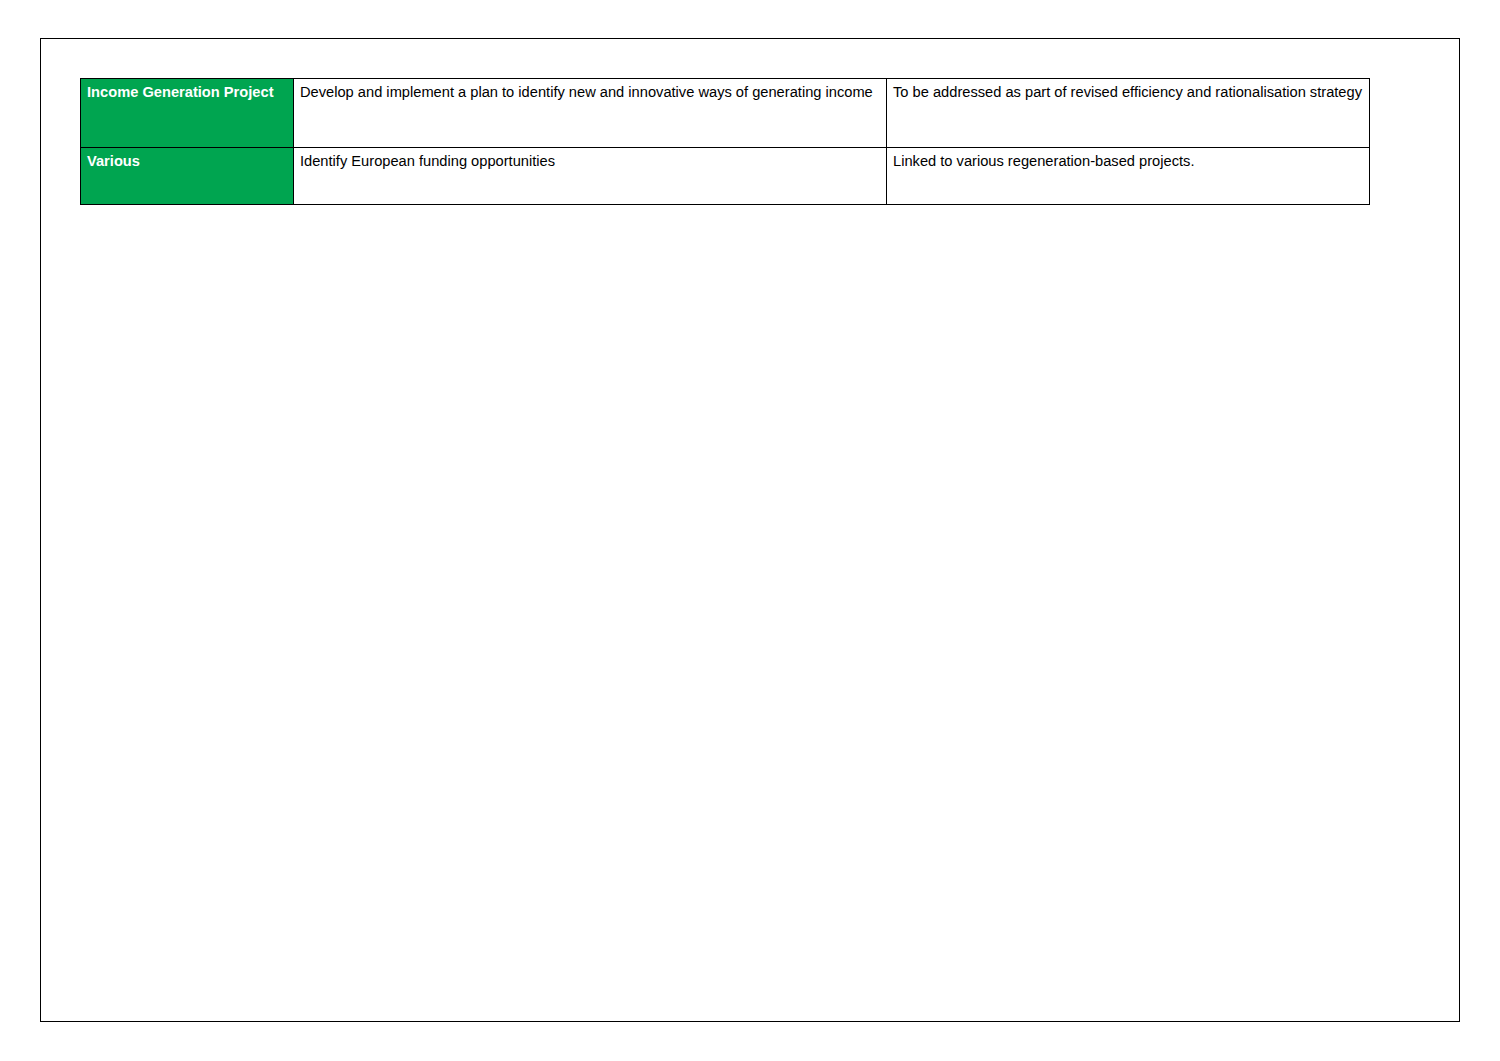| Income Generation Project | Develop and implement a plan to identify new and innovative ways of generating income | To be addressed as part of revised efficiency and rationalisation strategy |
| Various | Identify European funding opportunities | Linked to various regeneration-based projects. |